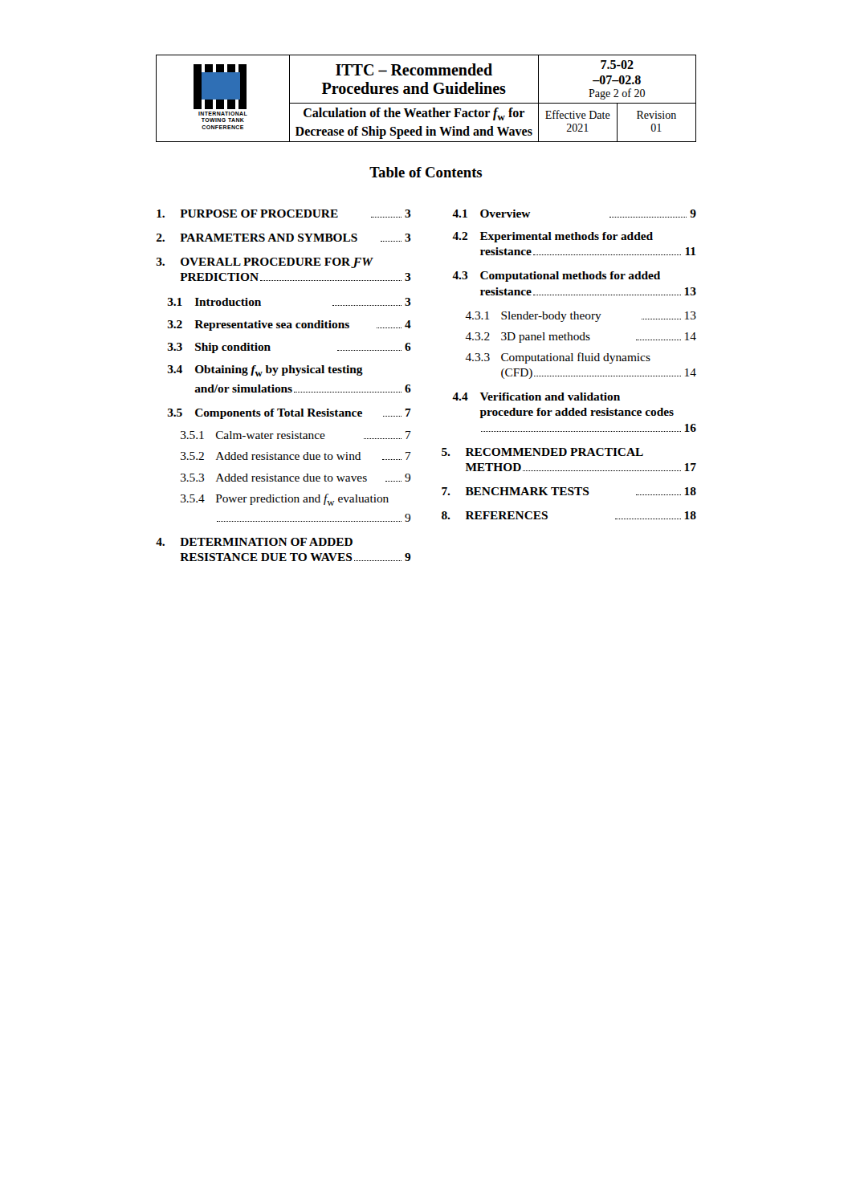| International Towing Tank Conference | ITTC – Recommended Procedures and Guidelines | 7.5-02 –07–02.8 Page 2 of 20 |
| Calculation of the Weather Factor f w for Decrease of Ship Speed in Wind and Waves | Effective Date 2021 | Revision 01 |
Table of Contents
1. PURPOSE OF PROCEDURE 3
2. PARAMETERS AND SYMBOLS 3
3.
OVERALL PROCEDURE FOR ƒw
PREDICTION 3
3.1 Introduction 3
3.2 Representative sea conditions 4
3.3 Ship condition 6
3.4
Obtaining fw by physical testing
and/or simulations 6
3.5 Components of Total Resistance 7
3.5.1 Calm-water resistance 7
3.5.2 Added resistance due to wind 7
3.5.3 Added resistance due to waves 9
3.5.4
Power prediction and fw evaluation
9
4.
DETERMINATION OF ADDED
RESISTANCE DUE TO WAVES 9
4.1 Overview 9
4.2
Experimental methods for added
resistance 11
4.3
Computational methods for added
resistance 13
4.3.1 Slender-body theory 13
4.3.2 3D panel methods 14
4.3.3
Computational fluid dynamics
(CFD) 14
4.4
Verification and validation
procedure for added resistance codes
16
5.
RECOMMENDED PRACTICAL
METHOD 17
7. BENCHMARK TESTS 18
8. REFERENCES 18